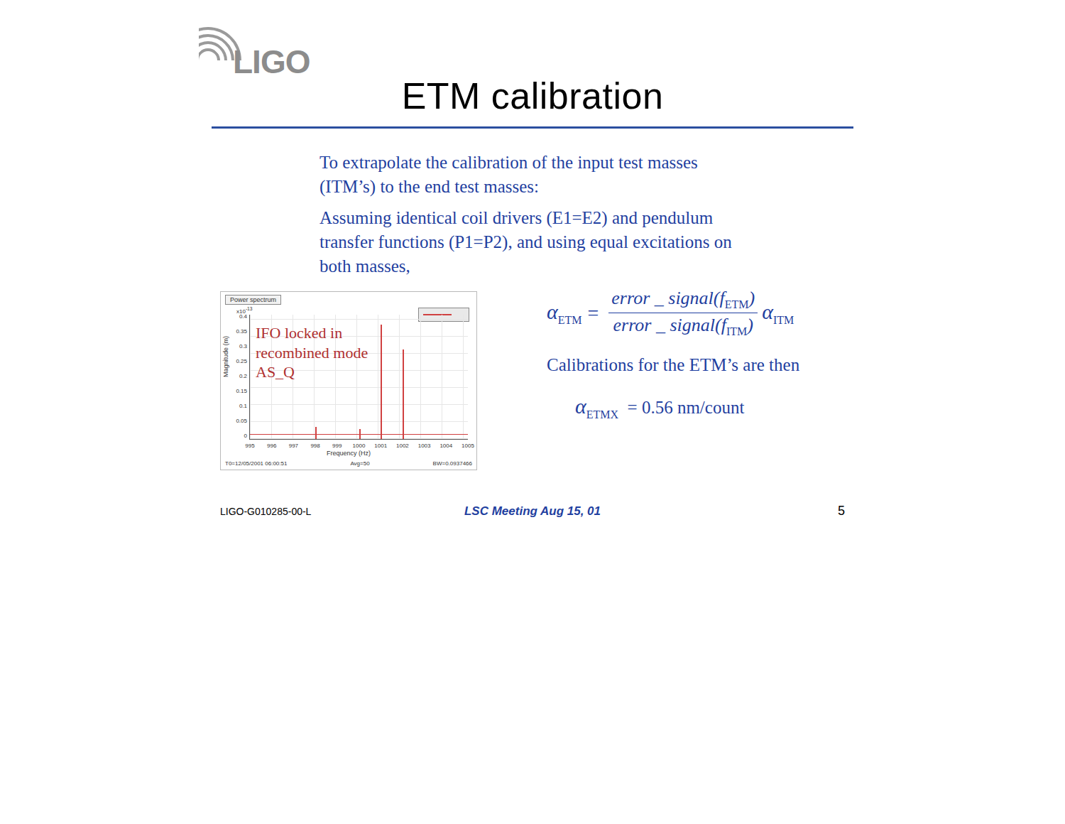LIGO
ETM calibration
To extrapolate the calibration of the input test masses (ITM’s) to the end test masses:
Assuming identical coil drivers (E1=E2) and pendulum transfer functions (P1=P2), and using equal excitations on both masses,
αETM = error _ signal(fETM) error _ signal(fITM) αITM
Calibrations for the ETM’s are then
αETMX = 0.56 nm/count
Power spectrum
x10-13
Magnitude (m)
0.4
0.35
0.3
0.25
0.2
0.15
0.1
0.05
0
995
996
997
998
999
1000
1001
1002
1003
1004
1005
Frequency (Hz)
T0=12/05/2001 06:00:51 Avg=50 BW=0.0937466
IFO locked in
recombined mode
AS_Q
LIGO-G010285-00-L
LSC Meeting Aug 15, 01
5